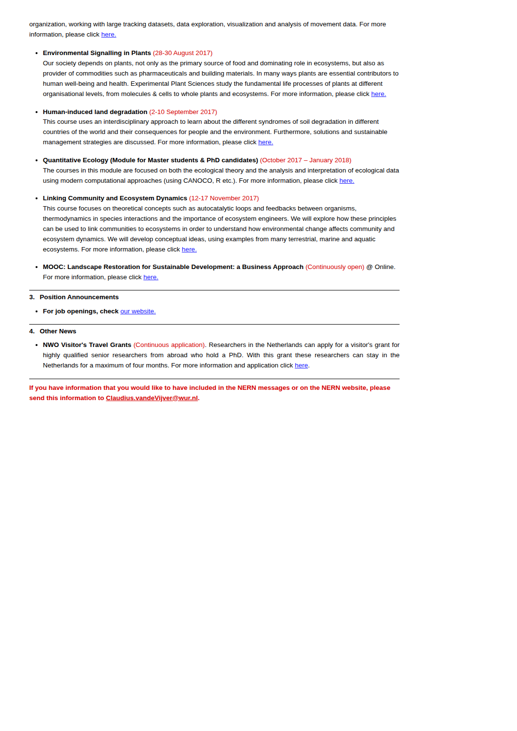organization, working with large tracking datasets, data exploration, visualization and analysis of movement data. For more information, please click here.
Environmental Signalling in Plants (28-30 August 2017)
Our society depends on plants, not only as the primary source of food and dominating role in ecosystems, but also as provider of commodities such as pharmaceuticals and building materials. In many ways plants are essential contributors to human well-being and health. Experimental Plant Sciences study the fundamental life processes of plants at different organisational levels, from molecules & cells to whole plants and ecosystems. For more information, please click here.
Human-induced land degradation (2-10 September 2017)
This course uses an interdisciplinary approach to learn about the different syndromes of soil degradation in different countries of the world and their consequences for people and the environment. Furthermore, solutions and sustainable management strategies are discussed. For more information, please click here.
Quantitative Ecology (Module for Master students & PhD candidates) (October 2017 – January 2018)
The courses in this module are focused on both the ecological theory and the analysis and interpretation of ecological data using modern computational approaches (using CANOCO, R etc.). For more information, please click here.
Linking Community and Ecosystem Dynamics (12-17 November 2017)
This course focuses on theoretical concepts such as autocatalytic loops and feedbacks between organisms, thermodynamics in species interactions and the importance of ecosystem engineers. We will explore how these principles can be used to link communities to ecosystems in order to understand how environmental change affects community and ecosystem dynamics. We will develop conceptual ideas, using examples from many terrestrial, marine and aquatic ecosystems. For more information, please click here.
MOOC: Landscape Restoration for Sustainable Development: a Business Approach (Continuously open) @ Online. For more information, please click here.
3. Position Announcements
For job openings, check our website.
4. Other News
NWO Visitor's Travel Grants (Continuous application). Researchers in the Netherlands can apply for a visitor's grant for highly qualified senior researchers from abroad who hold a PhD. With this grant these researchers can stay in the Netherlands for a maximum of four months. For more information and application click here.
If you have information that you would like to have included in the NERN messages or on the NERN website, please send this information to Claudius.vandeVijver@wur.nl.